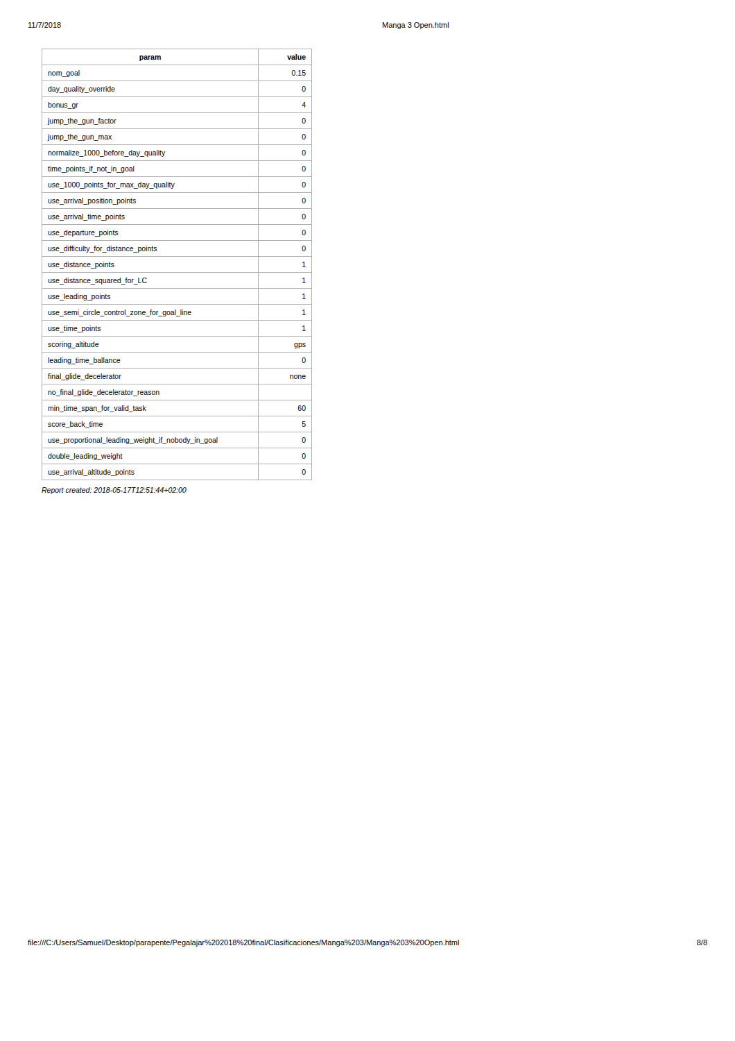11/7/2018
Manga 3 Open.html
| param | value |
| --- | --- |
| nom_goal | 0.15 |
| day_quality_override | 0 |
| bonus_gr | 4 |
| jump_the_gun_factor | 0 |
| jump_the_gun_max | 0 |
| normalize_1000_before_day_quality | 0 |
| time_points_if_not_in_goal | 0 |
| use_1000_points_for_max_day_quality | 0 |
| use_arrival_position_points | 0 |
| use_arrival_time_points | 0 |
| use_departure_points | 0 |
| use_difficulty_for_distance_points | 0 |
| use_distance_points | 1 |
| use_distance_squared_for_LC | 1 |
| use_leading_points | 1 |
| use_semi_circle_control_zone_for_goal_line | 1 |
| use_time_points | 1 |
| scoring_altitude | gps |
| leading_time_ballance | 0 |
| final_glide_decelerator | none |
| no_final_glide_decelerator_reason | |
| min_time_span_for_valid_task | 60 |
| score_back_time | 5 |
| use_proportional_leading_weight_if_nobody_in_goal | 0 |
| double_leading_weight | 0 |
| use_arrival_altitude_points | 0 |
Report created: 2018-05-17T12:51:44+02:00
file:///C:/Users/Samuel/Desktop/parapente/Pegalajar%202018%20final/Clasificaciones/Manga%203/Manga%203%20Open.html
8/8